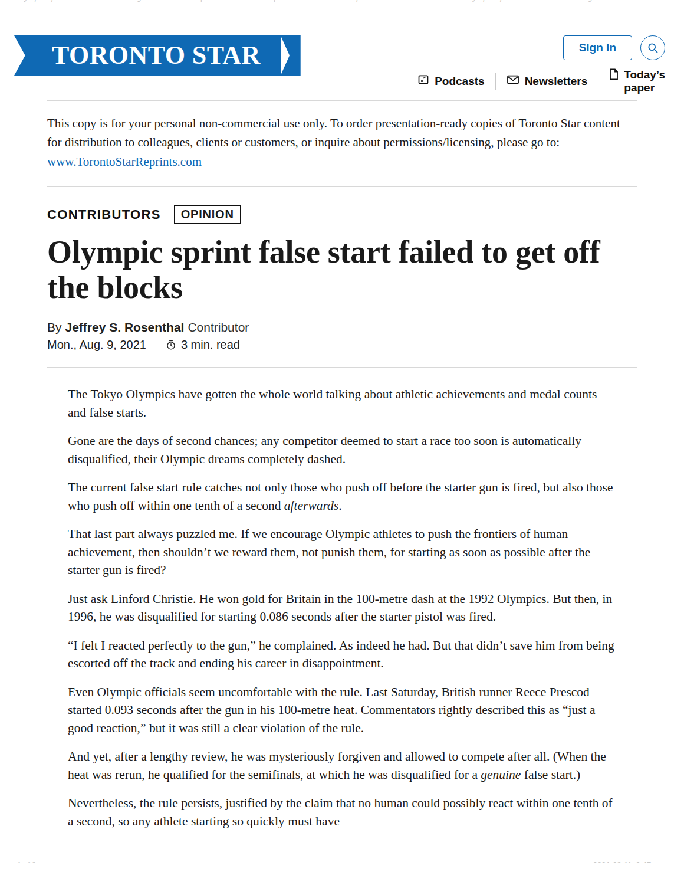Olympic sprint false start failed to get off the blocks | The Star https://www.thestar.com/opinion/contributors/2021/08/09/olympic-sprint-false-start-failed-to-get-off-the-blocks.html
TORONTO STAR
Sign In
Podcasts Newsletters Today’s
paper
This copy is for your personal non-commercial use only. To order presentation-ready copies of Toronto Star content for distribution to colleagues, clients or customers, or inquire about permissions/licensing, please go to: www.TorontoStarReprints.com
CONTRIBUTORS OPINION
Olympic sprint false start failed to get off the blocks
By Jeffrey S. Rosenthal Contributor
Mon., Aug. 9, 2021 3 min. read
The Tokyo Olympics have gotten the whole world talking about athletic achievements and medal counts — and false starts.
Gone are the days of second chances; any competitor deemed to start a race too soon is automatically disqualified, their Olympic dreams completely dashed.
The current false start rule catches not only those who push off before the starter gun is fired, but also those who push off within one tenth of a second afterwards.
That last part always puzzled me. If we encourage Olympic athletes to push the frontiers of human achievement, then shouldn’t we reward them, not punish them, for starting as soon as possible after the starter gun is fired?
Just ask Linford Christie. He won gold for Britain in the 100-metre dash at the 1992 Olympics. But then, in 1996, he was disqualified for starting 0.086 seconds after the starter pistol was fired.
“I felt I reacted perfectly to the gun,” he complained. As indeed he had. But that didn’t save him from being escorted off the track and ending his career in disappointment.
Even Olympic officials seem uncomfortable with the rule. Last Saturday, British runner Reece Prescod started 0.093 seconds after the gun in his 100-metre heat. Commentators rightly described this as “just a good reaction,” but it was still a clear violation of the rule.
And yet, after a lengthy review, he was mysteriously forgiven and allowed to compete after all. (When the heat was rerun, he qualified for the semifinals, at which he was disqualified for a genuine false start.)
Nevertheless, the rule persists, justified by the claim that no human could possibly react within one tenth of a second, so any athlete starting so quickly must have
1 of 2 2021-08-11, 9:47 a.m.